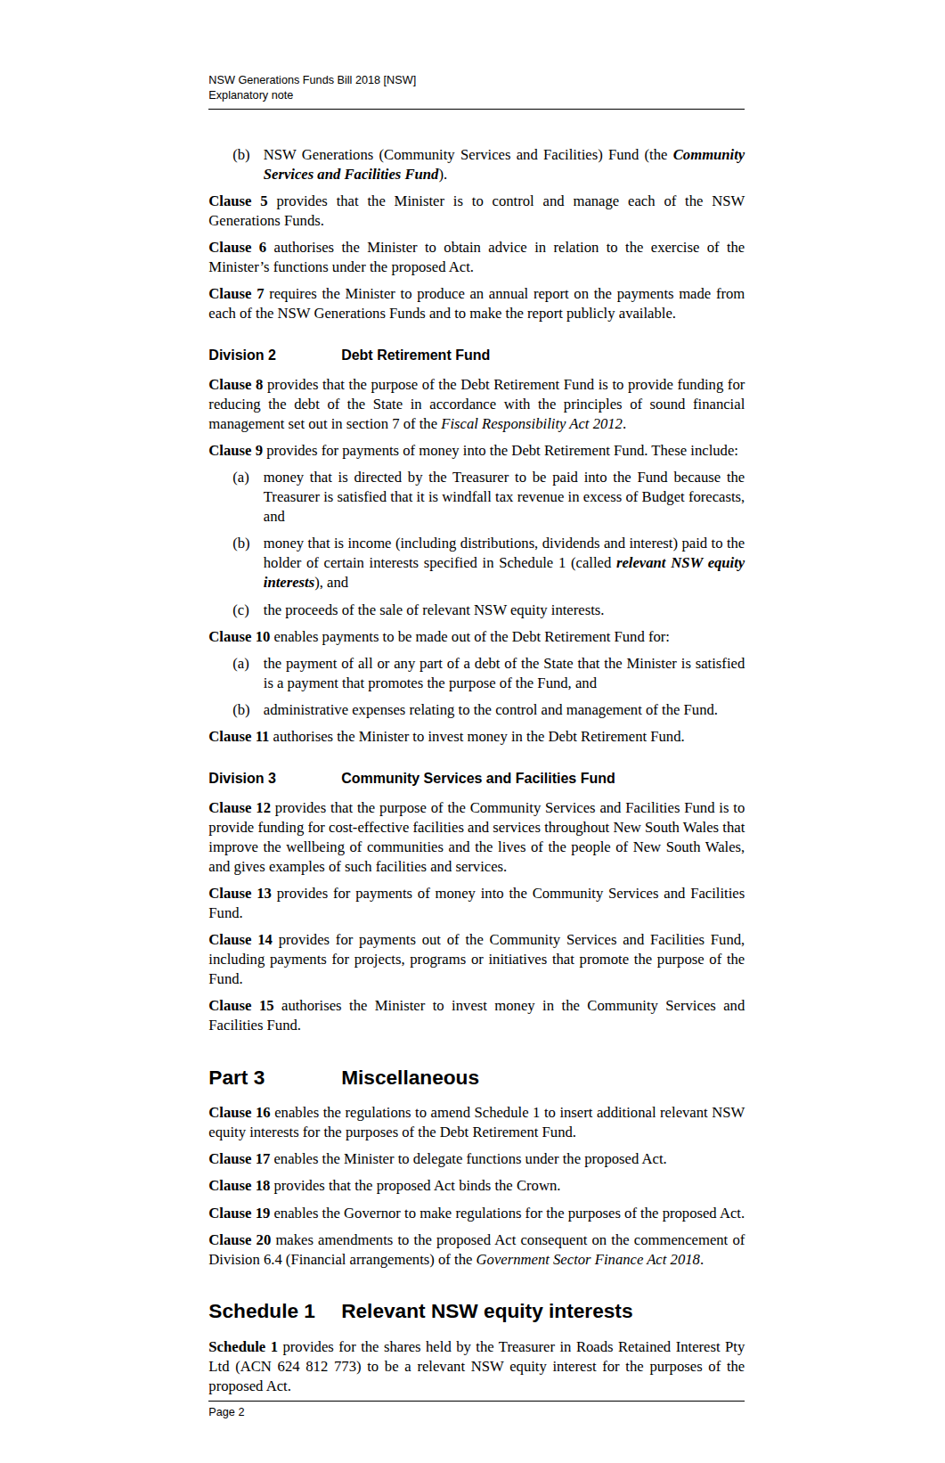NSW Generations Funds Bill 2018 [NSW] Explanatory note
(b)
NSW Generations (Community Services and Facilities) Fund (the Community Services and Facilities Fund).
Clause 5 provides that the Minister is to control and manage each of the NSW Generations Funds.
Clause 6 authorises the Minister to obtain advice in relation to the exercise of the Minister’s functions under the proposed Act.
Clause 7 requires the Minister to produce an annual report on the payments made from each of the NSW Generations Funds and to make the report publicly available.
Division 2
Debt Retirement Fund
Clause 8 provides that the purpose of the Debt Retirement Fund is to provide funding for reducing the debt of the State in accordance with the principles of sound financial management set out in section 7 of the Fiscal Responsibility Act 2012.
Clause 9 provides for payments of money into the Debt Retirement Fund. These include:
(a)
money that is directed by the Treasurer to be paid into the Fund because the Treasurer is satisfied that it is windfall tax revenue in excess of Budget forecasts, and
(b)
money that is income (including distributions, dividends and interest) paid to the holder of certain interests specified in Schedule 1 (called relevant NSW equity interests), and
(c)
the proceeds of the sale of relevant NSW equity interests.
Clause 10 enables payments to be made out of the Debt Retirement Fund for:
(a)
the payment of all or any part of a debt of the State that the Minister is satisfied is a payment that promotes the purpose of the Fund, and
(b)
administrative expenses relating to the control and management of the Fund.
Clause 11 authorises the Minister to invest money in the Debt Retirement Fund.
Division 3
Community Services and Facilities Fund
Clause 12 provides that the purpose of the Community Services and Facilities Fund is to provide funding for cost-effective facilities and services throughout New South Wales that improve the wellbeing of communities and the lives of the people of New South Wales, and gives examples of such facilities and services.
Clause 13 provides for payments of money into the Community Services and Facilities Fund.
Clause 14 provides for payments out of the Community Services and Facilities Fund, including payments for projects, programs or initiatives that promote the purpose of the Fund.
Clause 15 authorises the Minister to invest money in the Community Services and Facilities Fund.
Part 3
Miscellaneous
Clause 16 enables the regulations to amend Schedule 1 to insert additional relevant NSW equity interests for the purposes of the Debt Retirement Fund.
Clause 17 enables the Minister to delegate functions under the proposed Act.
Clause 18 provides that the proposed Act binds the Crown.
Clause 19 enables the Governor to make regulations for the purposes of the proposed Act.
Clause 20 makes amendments to the proposed Act consequent on the commencement of Division 6.4 (Financial arrangements) of the Government Sector Finance Act 2018.
Schedule 1
Relevant NSW equity interests
Schedule 1 provides for the shares held by the Treasurer in Roads Retained Interest Pty Ltd (ACN 624 812 773) to be a relevant NSW equity interest for the purposes of the proposed Act.
Page 2